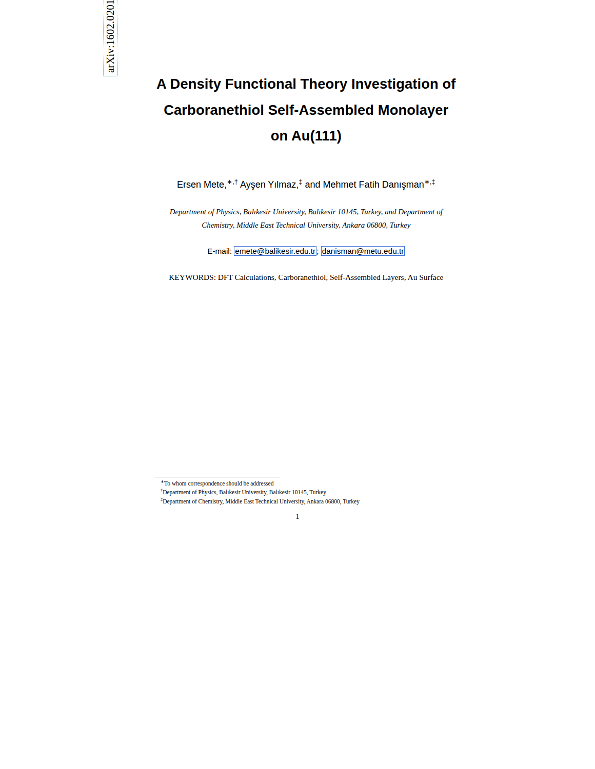arXiv:1602.02014v1 [cond-mat.mtrl-sci] 5 Feb 2016
A Density Functional Theory Investigation of Carboranethiol Self-Assembled Monolayer on Au(111)
Ersen Mete,∗,† Ayşen Yılmaz,‡ and Mehmet Fatih Danışman∗,‡
Department of Physics, Balıkesir University, Balıkesir 10145, Turkey, and Department of Chemistry, Middle East Technical University, Ankara 06800, Turkey
E-mail: emete@balikesir.edu.tr; danisman@metu.edu.tr
KEYWORDS: DFT Calculations, Carboranethiol, Self-Assembled Layers, Au Surface
∗To whom correspondence should be addressed
†Department of Physics, Balıkesir University, Balıkesir 10145, Turkey
‡Department of Chemistry, Middle East Technical University, Ankara 06800, Turkey
1